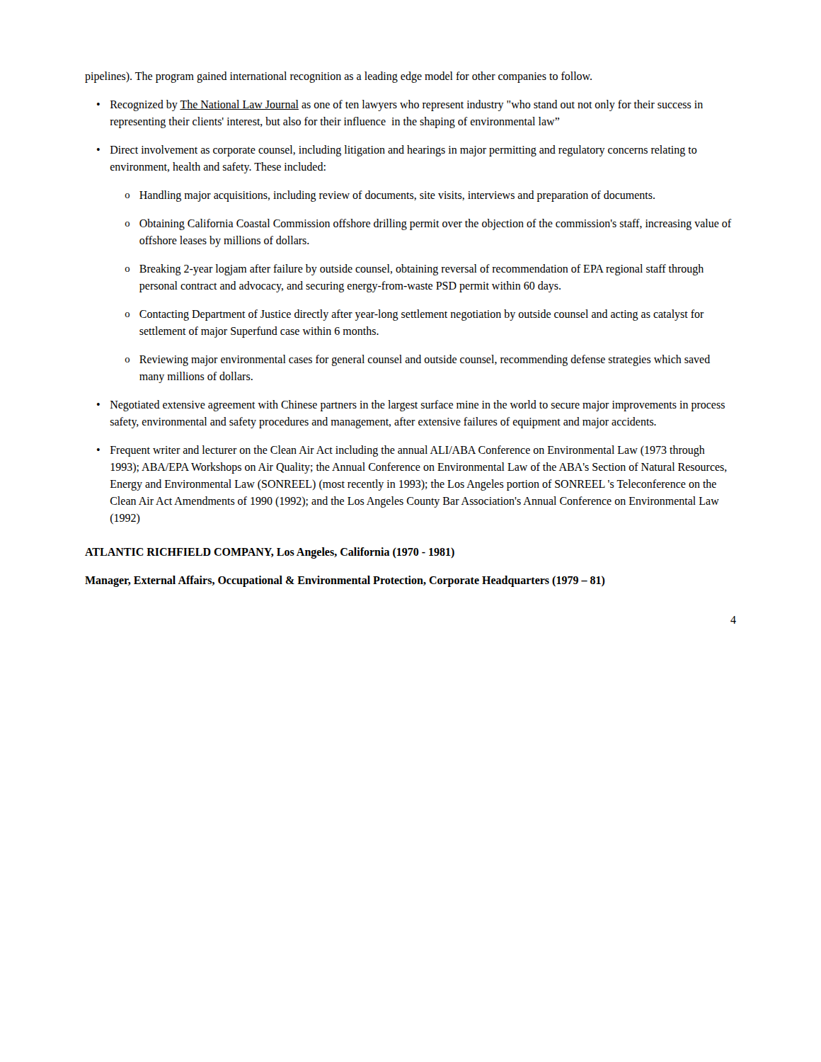pipelines). The program gained international recognition as a leading edge model for other companies to follow.
Recognized by The National Law Journal as one of ten lawyers who represent industry "who stand out not only for their success in representing their clients' interest, but also for their influence in the shaping of environmental law”
Direct involvement as corporate counsel, including litigation and hearings in major permitting and regulatory concerns relating to environment, health and safety. These included:
Handling major acquisitions, including review of documents, site visits, interviews and preparation of documents.
Obtaining California Coastal Commission offshore drilling permit over the objection of the commission's staff, increasing value of offshore leases by millions of dollars.
Breaking 2-year logjam after failure by outside counsel, obtaining reversal of recommendation of EPA regional staff through personal contract and advocacy, and securing energy-from-waste PSD permit within 60 days.
Contacting Department of Justice directly after year-long settlement negotiation by outside counsel and acting as catalyst for settlement of major Superfund case within 6 months.
Reviewing major environmental cases for general counsel and outside counsel, recommending defense strategies which saved many millions of dollars.
Negotiated extensive agreement with Chinese partners in the largest surface mine in the world to secure major improvements in process safety, environmental and safety procedures and management, after extensive failures of equipment and major accidents.
Frequent writer and lecturer on the Clean Air Act including the annual ALI/ABA Conference on Environmental Law (1973 through 1993); ABA/EPA Workshops on Air Quality; the Annual Conference on Environmental Law of the ABA's Section of Natural Resources, Energy and Environmental Law (SONREEL) (most recently in 1993); the Los Angeles portion of SONREEL 's Teleconference on the Clean Air Act Amendments of 1990 (1992); and the Los Angeles County Bar Association's Annual Conference on Environmental Law (1992)
ATLANTIC RICHFIELD COMPANY, Los Angeles, California (1970 - 1981)
Manager, External Affairs, Occupational & Environmental Protection, Corporate Headquarters (1979 – 81)
4